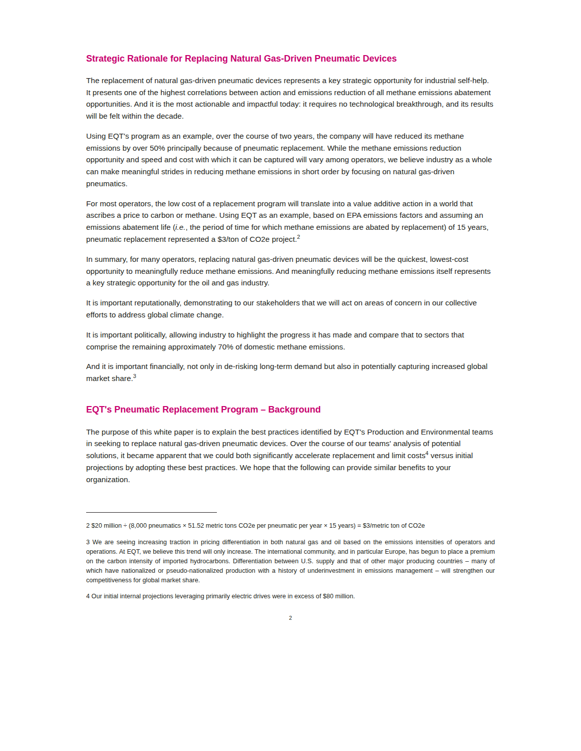Strategic Rationale for Replacing Natural Gas-Driven Pneumatic Devices
The replacement of natural gas-driven pneumatic devices represents a key strategic opportunity for industrial self-help. It presents one of the highest correlations between action and emissions reduction of all methane emissions abatement opportunities. And it is the most actionable and impactful today: it requires no technological breakthrough, and its results will be felt within the decade.
Using EQT's program as an example, over the course of two years, the company will have reduced its methane emissions by over 50% principally because of pneumatic replacement. While the methane emissions reduction opportunity and speed and cost with which it can be captured will vary among operators, we believe industry as a whole can make meaningful strides in reducing methane emissions in short order by focusing on natural gas-driven pneumatics.
For most operators, the low cost of a replacement program will translate into a value additive action in a world that ascribes a price to carbon or methane. Using EQT as an example, based on EPA emissions factors and assuming an emissions abatement life (i.e., the period of time for which methane emissions are abated by replacement) of 15 years, pneumatic replacement represented a $3/ton of CO2e project.2
In summary, for many operators, replacing natural gas-driven pneumatic devices will be the quickest, lowest-cost opportunity to meaningfully reduce methane emissions. And meaningfully reducing methane emissions itself represents a key strategic opportunity for the oil and gas industry.
It is important reputationally, demonstrating to our stakeholders that we will act on areas of concern in our collective efforts to address global climate change.
It is important politically, allowing industry to highlight the progress it has made and compare that to sectors that comprise the remaining approximately 70% of domestic methane emissions.
And it is important financially, not only in de-risking long-term demand but also in potentially capturing increased global market share.3
EQT's Pneumatic Replacement Program – Background
The purpose of this white paper is to explain the best practices identified by EQT's Production and Environmental teams in seeking to replace natural gas-driven pneumatic devices. Over the course of our teams' analysis of potential solutions, it became apparent that we could both significantly accelerate replacement and limit costs4 versus initial projections by adopting these best practices. We hope that the following can provide similar benefits to your organization.
2 $20 million ÷ (8,000 pneumatics × 51.52 metric tons CO2e per pneumatic per year × 15 years) = $3/metric ton of CO2e
3 We are seeing increasing traction in pricing differentiation in both natural gas and oil based on the emissions intensities of operators and operations. At EQT, we believe this trend will only increase. The international community, and in particular Europe, has begun to place a premium on the carbon intensity of imported hydrocarbons. Differentiation between U.S. supply and that of other major producing countries – many of which have nationalized or pseudo-nationalized production with a history of underinvestment in emissions management – will strengthen our competitiveness for global market share.
4 Our initial internal projections leveraging primarily electric drives were in excess of $80 million.
2